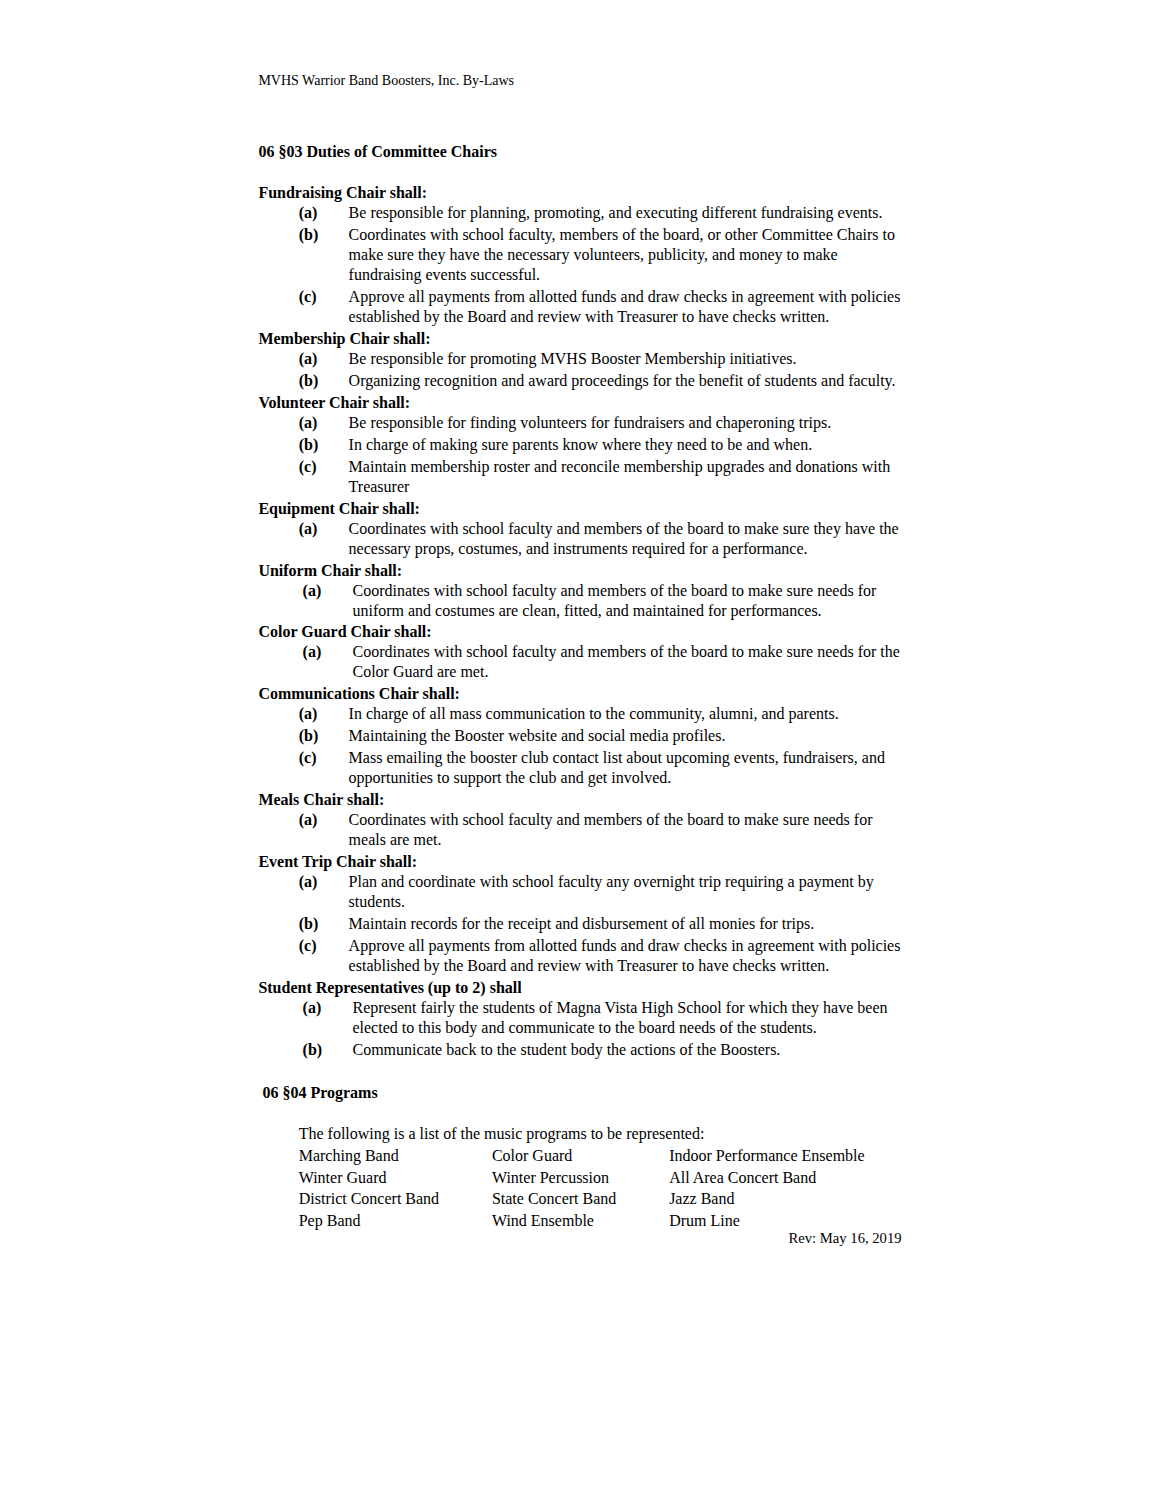MVHS Warrior Band Boosters, Inc. By-Laws
06 §03 Duties of Committee Chairs
Fundraising Chair shall:
(a) Be responsible for planning, promoting, and executing different fundraising events.
(b) Coordinates with school faculty, members of the board, or other Committee Chairs to make sure they have the necessary volunteers, publicity, and money to make fundraising events successful.
(c) Approve all payments from allotted funds and draw checks in agreement with policies established by the Board and review with Treasurer to have checks written.
Membership Chair shall:
(a) Be responsible for promoting MVHS Booster Membership initiatives.
(b) Organizing recognition and award proceedings for the benefit of students and faculty.
Volunteer Chair shall:
(a) Be responsible for finding volunteers for fundraisers and chaperoning trips.
(b) In charge of making sure parents know where they need to be and when.
(c) Maintain membership roster and reconcile membership upgrades and donations with Treasurer
Equipment Chair shall:
(a) Coordinates with school faculty and members of the board to make sure they have the necessary props, costumes, and instruments required for a performance.
Uniform Chair shall:
(a) Coordinates with school faculty and members of the board to make sure needs for uniform and costumes are clean, fitted, and maintained for performances.
Color Guard Chair shall:
(a) Coordinates with school faculty and members of the board to make sure needs for the Color Guard are met.
Communications Chair shall:
(a) In charge of all mass communication to the community, alumni, and parents.
(b) Maintaining the Booster website and social media profiles.
(c) Mass emailing the booster club contact list about upcoming events, fundraisers, and opportunities to support the club and get involved.
Meals Chair shall:
(a) Coordinates with school faculty and members of the board to make sure needs for meals are met.
Event Trip Chair shall:
(a) Plan and coordinate with school faculty any overnight trip requiring a payment by students.
(b) Maintain records for the receipt and disbursement of all monies for trips.
(c) Approve all payments from allotted funds and draw checks in agreement with policies established by the Board and review with Treasurer to have checks written.
Student Representatives (up to 2) shall
(a) Represent fairly the students of Magna Vista High School for which they have been elected to this body and communicate to the board needs of the students.
(b) Communicate back to the student body the actions of the Boosters.
06 §04 Programs
The following is a list of the music programs to be represented:
| Marching Band | Color Guard | Indoor Performance Ensemble |
| Winter Guard | Winter Percussion | All Area Concert Band |
| District Concert Band | State Concert Band | Jazz Band |
| Pep Band | Wind Ensemble | Drum Line |
Rev: May 16, 2019